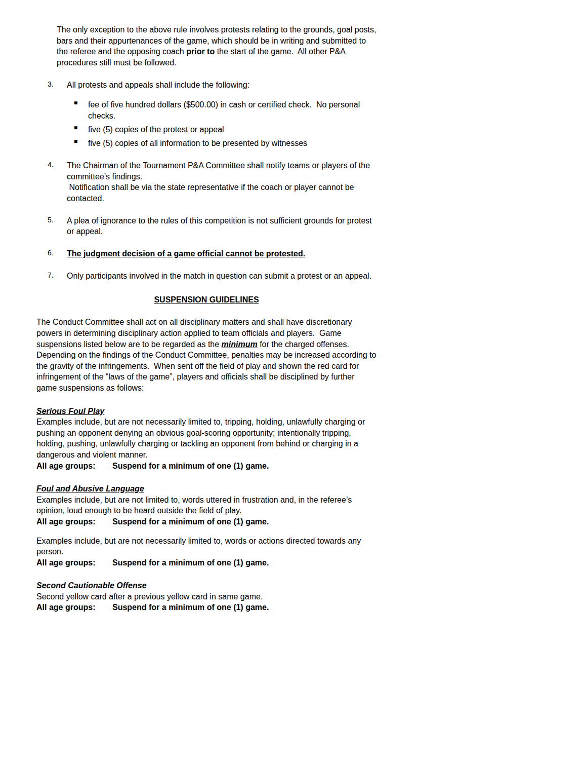The only exception to the above rule involves protests relating to the grounds, goal posts, bars and their appurtenances of the game, which should be in writing and submitted to the referee and the opposing coach prior to the start of the game. All other P&A procedures still must be followed.
3. All protests and appeals shall include the following:
fee of five hundred dollars ($500.00) in cash or certified check. No personal checks.
five (5) copies of the protest or appeal
five (5) copies of all information to be presented by witnesses
4. The Chairman of the Tournament P&A Committee shall notify teams or players of the committee’s findings.
Notification shall be via the state representative if the coach or player cannot be contacted.
5. A plea of ignorance to the rules of this competition is not sufficient grounds for protest or appeal.
6. The judgment decision of a game official cannot be protested.
7. Only participants involved in the match in question can submit a protest or an appeal.
SUSPENSION GUIDELINES
The Conduct Committee shall act on all disciplinary matters and shall have discretionary powers in determining disciplinary action applied to team officials and players. Game suspensions listed below are to be regarded as the minimum for the charged offenses. Depending on the findings of the Conduct Committee, penalties may be increased according to the gravity of the infringements. When sent off the field of play and shown the red card for infringement of the “laws of the game”, players and officials shall be disciplined by further game suspensions as follows:
Serious Foul Play
Examples include, but are not necessarily limited to, tripping, holding, unlawfully charging or pushing an opponent denying an obvious goal-scoring opportunity; intentionally tripping, holding, pushing, unlawfully charging or tackling an opponent from behind or charging in a dangerous and violent manner.
All age groups: Suspend for a minimum of one (1) game.
Foul and Abusive Language
Examples include, but are not limited to, words uttered in frustration and, in the referee’s opinion, loud enough to be heard outside the field of play.
All age groups: Suspend for a minimum of one (1) game.
Examples include, but are not necessarily limited to, words or actions directed towards any person.
All age groups: Suspend for a minimum of one (1) game.
Second Cautionable Offense
Second yellow card after a previous yellow card in same game.
All age groups: Suspend for a minimum of one (1) game.